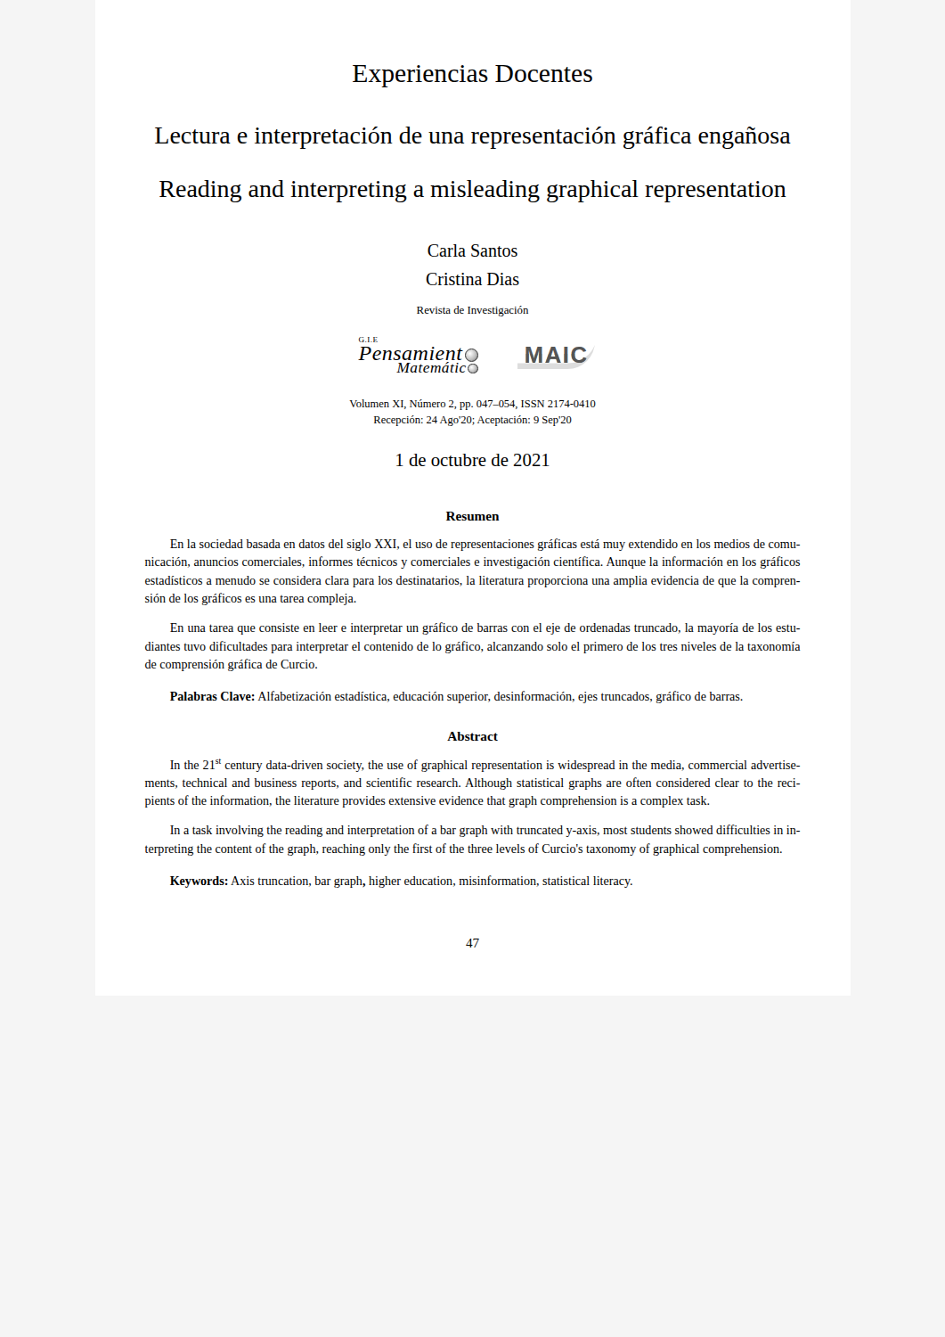Experiencias Docentes
Lectura e interpretación de una representación gráfica engañosa
Reading and interpreting a misleading graphical representation
Carla Santos
Cristina Dias
Revista de Investigación
G.I.E Pensamient Matemátic MAIC
Volumen XI, Número 2, pp. 047–054, ISSN 2174-0410
Recepción: 24 Ago'20; Aceptación: 9 Sep'20
1 de octubre de 2021
Resumen
En la sociedad basada en datos del siglo XXI, el uso de representaciones gráficas está muy extendido en los medios de comunicación, anuncios comerciales, informes técnicos y comerciales e investigación científica. Aunque la información en los gráficos estadísticos a menudo se considera clara para los destinatarios, la literatura proporciona una amplia evidencia de que la comprensión de los gráficos es una tarea compleja.
En una tarea que consiste en leer e interpretar un gráfico de barras con el eje de ordenadas truncado, la mayoría de los estudiantes tuvo dificultades para interpretar el contenido de lo gráfico, alcanzando solo el primero de los tres niveles de la taxonomía de comprensión gráfica de Curcio.
Palabras Clave: Alfabetización estadística, educación superior, desinformación, ejes truncados, gráfico de barras.
Abstract
In the 21st century data-driven society, the use of graphical representation is widespread in the media, commercial advertisements, technical and business reports, and scientific research. Although statistical graphs are often considered clear to the recipients of the information, the literature provides extensive evidence that graph comprehension is a complex task.
In a task involving the reading and interpretation of a bar graph with truncated y-axis, most students showed difficulties in interpreting the content of the graph, reaching only the first of the three levels of Curcio's taxonomy of graphical comprehension.
Keywords: Axis truncation, bar graph, higher education, misinformation, statistical literacy.
47